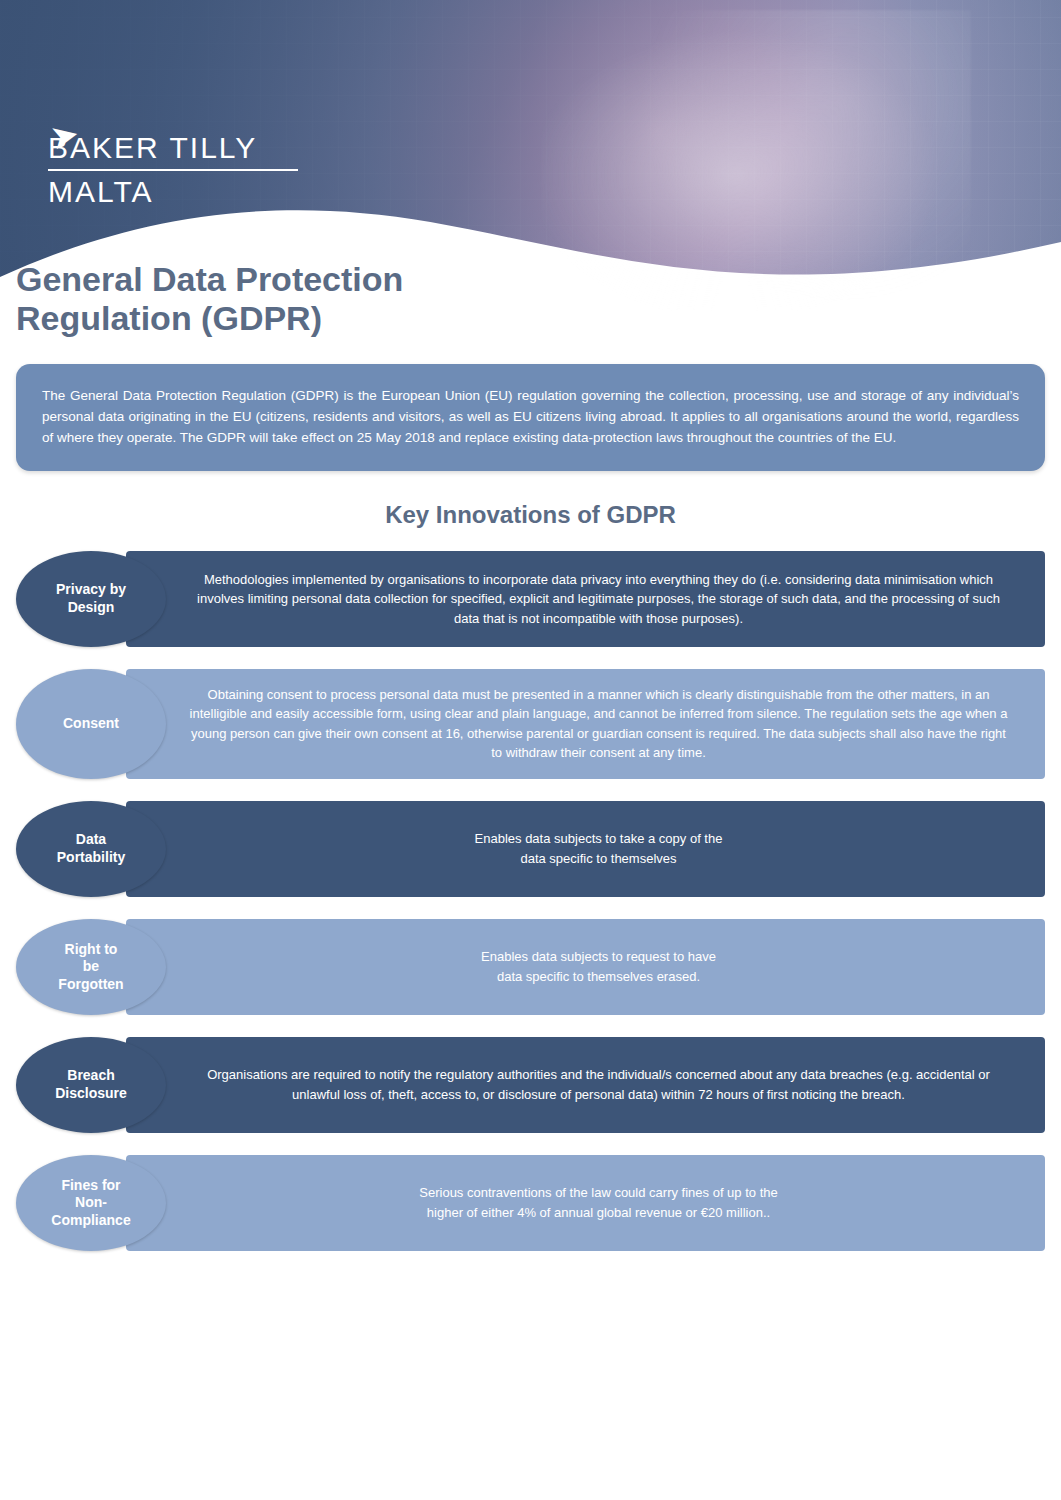➤ BAKER TILLY MALTA
General Data Protection
Regulation (GDPR)
The General Data Protection Regulation (GDPR) is the European Union (EU) regulation governing the collection, processing, use and storage of any individual’s personal data originating in the EU (citizens, residents and visitors, as well as EU citizens living abroad. It applies to all organisations around the world, regardless of where they operate. The GDPR will take effect on 25 May 2018 and replace existing data-protection laws throughout the countries of the EU.
Key Innovations of GDPR
Privacy by
Design
Methodologies implemented by organisations to incorporate data privacy into everything they do (i.e. considering data minimisation which involves limiting personal data collection for specified, explicit and legitimate purposes, the storage of such data, and the processing of such data that is not incompatible with those purposes).
Consent
Obtaining consent to process personal data must be presented in a manner which is clearly distinguishable from the other matters, in an intelligible and easily accessible form, using clear and plain language, and cannot be inferred from silence. The regulation sets the age when a young person can give their own consent at 16, otherwise parental or guardian consent is required. The data subjects shall also have the right to withdraw their consent at any time.
Data
Portability
Enables data subjects to take a copy of the
data specific to themselves
Right to
be
Forgotten
Enables data subjects to request to have
data specific to themselves erased.
Breach
Disclosure
Organisations are required to notify the regulatory authorities and the individual/s concerned about any data breaches (e.g. accidental or unlawful loss of, theft, access to, or disclosure of personal data) within 72 hours of first noticing the breach.
Fines for
Non-
Compliance
Serious contraventions of the law could carry fines of up to the
higher of either 4% of annual global revenue or €20 million..